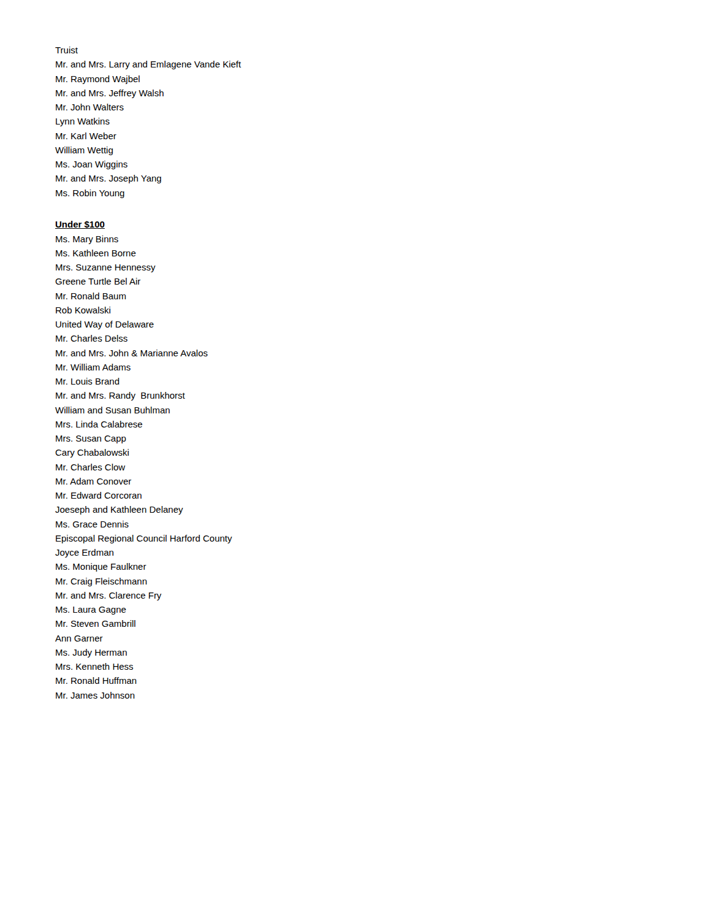Truist
Mr. and Mrs. Larry and Emlagene Vande Kieft
Mr. Raymond Wajbel
Mr. and Mrs. Jeffrey Walsh
Mr. John Walters
Lynn Watkins
Mr. Karl Weber
William Wettig
Ms. Joan Wiggins
Mr. and Mrs. Joseph Yang
Ms. Robin Young
Under $100
Ms. Mary Binns
Ms. Kathleen Borne
Mrs. Suzanne Hennessy
Greene Turtle Bel Air
Mr. Ronald Baum
Rob Kowalski
United Way of Delaware
Mr. Charles Delss
Mr. and Mrs. John & Marianne Avalos
Mr. William Adams
Mr. Louis Brand
Mr. and Mrs. Randy Brunkhorst
William and Susan Buhlman
Mrs. Linda Calabrese
Mrs. Susan Capp
Cary Chabalowski
Mr. Charles Clow
Mr. Adam Conover
Mr. Edward Corcoran
Joeseph and Kathleen Delaney
Ms. Grace Dennis
Episcopal Regional Council Harford County
Joyce Erdman
Ms. Monique Faulkner
Mr. Craig Fleischmann
Mr. and Mrs. Clarence Fry
Ms. Laura Gagne
Mr. Steven Gambrill
Ann Garner
Ms. Judy Herman
Mrs. Kenneth Hess
Mr. Ronald Huffman
Mr. James Johnson